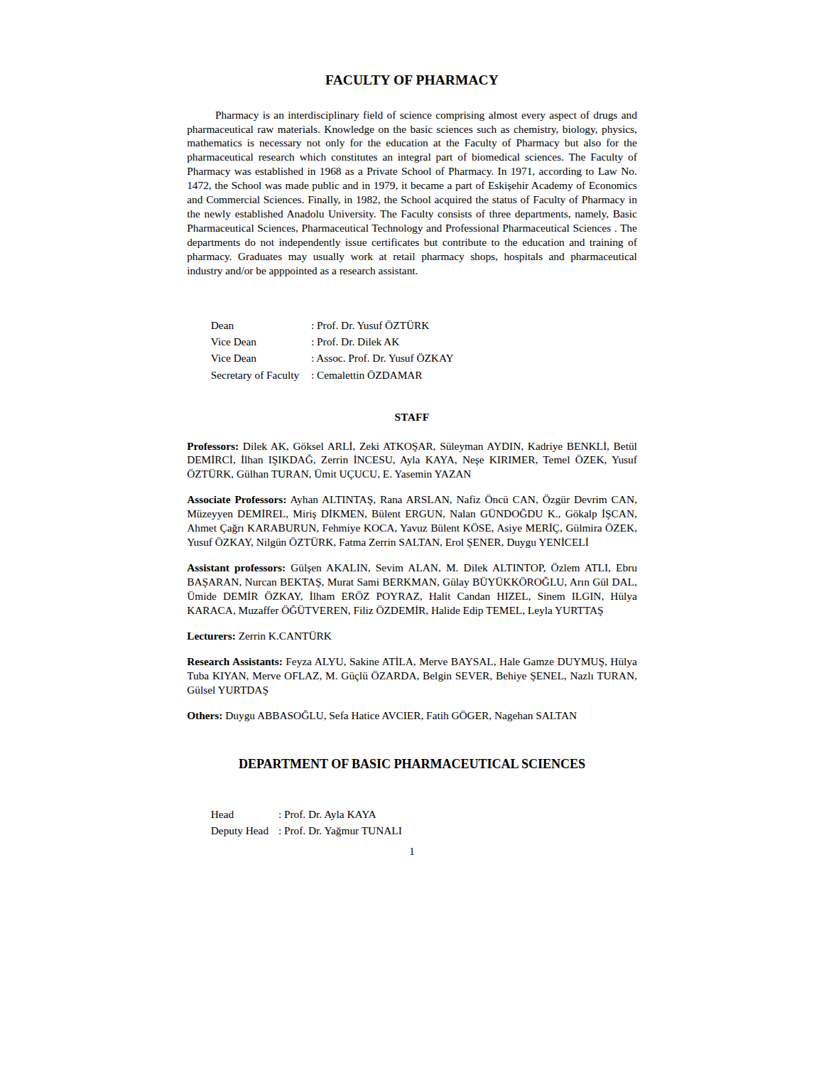FACULTY OF PHARMACY
Pharmacy is an interdisciplinary field of science comprising almost every aspect of drugs and pharmaceutical raw materials. Knowledge on the basic sciences such as chemistry, biology, physics, mathematics is necessary not only for the education at the Faculty of Pharmacy but also for the pharmaceutical research which constitutes an integral part of biomedical sciences. The Faculty of Pharmacy was established in 1968 as a Private School of Pharmacy. In 1971, according to Law No. 1472, the School was made public and in 1979, it became a part of Eskişehir Academy of Economics and Commercial Sciences. Finally, in 1982, the School acquired the status of Faculty of Pharmacy in the newly established Anadolu University. The Faculty consists of three departments, namely, Basic Pharmaceutical Sciences, Pharmaceutical Technology and Professional Pharmaceutical Sciences . The departments do not independently issue certificates but contribute to the education and training of pharmacy. Graduates may usually work at retail pharmacy shops, hospitals and pharmaceutical industry and/or be apppointed as a research assistant.
| Dean | : Prof. Dr. Yusuf ÖZTÜRK |
| Vice Dean | : Prof. Dr. Dilek AK |
| Vice Dean | : Assoc. Prof. Dr. Yusuf ÖZKAY |
| Secretary of Faculty | : Cemalettin ÖZDAMAR |
STAFF
Professors: Dilek AK, Göksel ARLİ, Zeki ATKOŞAR, Süleyman AYDIN, Kadriye BENKLİ, Betül DEMİRCİ, İlhan IŞIKDAĞ, Zerrin İNCESU, Ayla KAYA, Neşe KIRIMER, Temel ÖZEK, Yusuf ÖZTÜRK, Gülhan TURAN, Ümit UÇUCU, E. Yasemin YAZAN
Associate Professors: Ayhan ALTINTAŞ, Rana ARSLAN, Nafiz Öncü CAN, Özgür Devrim CAN, Müzeyyen DEMİREL, Miriş DİKMEN, Bülent ERGUN, Nalan GÜNDOĞDU K., Gökalp İŞCAN, Ahmet Çağrı KARABURUN, Fehmiye KOCA, Yavuz Bülent KÖSE, Asiye MERİÇ, Gülmira ÖZEK, Yusuf ÖZKAY, Nilgün ÖZTÜRK, Fatma Zerrin SALTAN, Erol ŞENER, Duygu YENİCELİ
Assistant professors: Gülşen AKALIN, Sevim ALAN, M. Dilek ALTINTOP, Özlem ATLI, Ebru BAŞARAN, Nurcan BEKTAŞ, Murat Sami BERKMAN, Gülay BÜYÜKKÖROĞLU, Arın Gül DAL, Ümide DEMİR ÖZKAY, İlham ERÖZ POYRAZ, Halit Candan HIZEL, Sinem ILGIN, Hülya KARACA, Muzaffer ÖĞÜTVEREN, Filiz ÖZDEMİR, Halide Edip TEMEL, Leyla YURTTAŞ
Lecturers: Zerrin K.CANTÜRK
Research Assistants: Feyza ALYU, Sakine ATİLA, Merve BAYSAL, Hale Gamze DUYMUŞ, Hülya Tuba KIYAN, Merve OFLAZ, M. Güçlü ÖZARDA, Belgin SEVER, Behiye ŞENEL, Nazlı TURAN, Gülsel YURTDAŞ
Others: Duygu ABBASOĞLU, Sefa Hatice AVCIER, Fatih GÖGER, Nagehan SALTAN
DEPARTMENT OF BASIC PHARMACEUTICAL SCIENCES
| Head | : Prof. Dr. Ayla KAYA |
| Deputy Head | : Prof. Dr. Yağmur TUNALI |
1